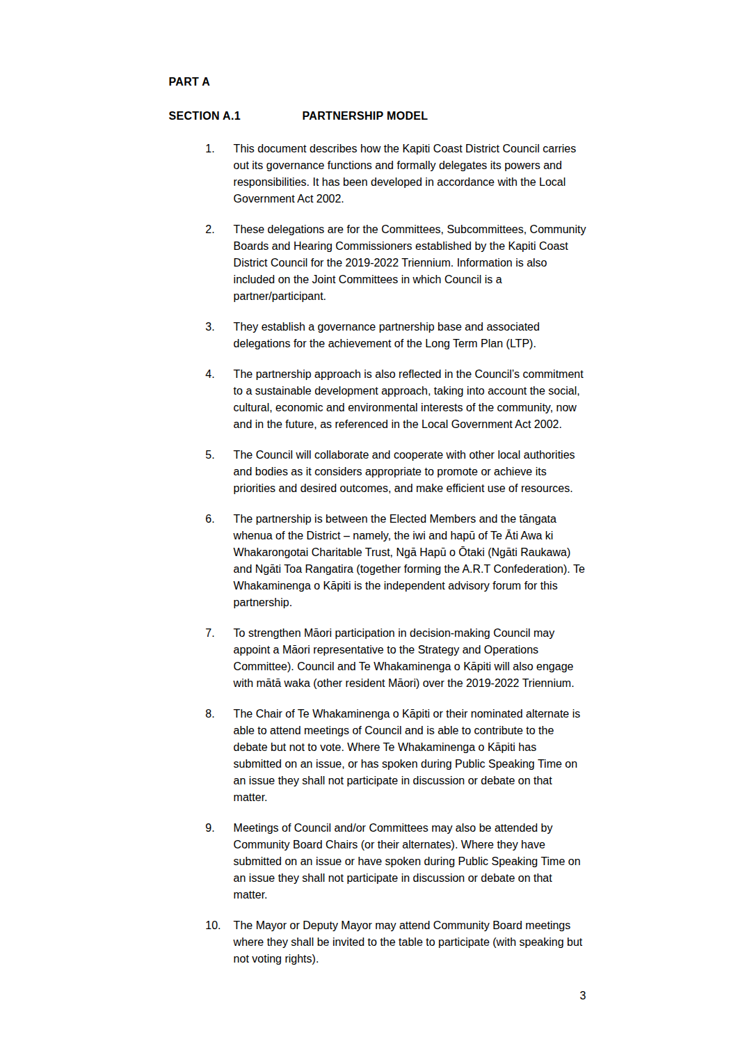PART A
SECTION A.1 PARTNERSHIP MODEL
This document describes how the Kapiti Coast District Council carries out its governance functions and formally delegates its powers and responsibilities. It has been developed in accordance with the Local Government Act 2002.
These delegations are for the Committees, Subcommittees, Community Boards and Hearing Commissioners established by the Kapiti Coast District Council for the 2019-2022 Triennium. Information is also included on the Joint Committees in which Council is a partner/participant.
They establish a governance partnership base and associated delegations for the achievement of the Long Term Plan (LTP).
The partnership approach is also reflected in the Council’s commitment to a sustainable development approach, taking into account the social, cultural, economic and environmental interests of the community, now and in the future, as referenced in the Local Government Act 2002.
The Council will collaborate and cooperate with other local authorities and bodies as it considers appropriate to promote or achieve its priorities and desired outcomes, and make efficient use of resources.
The partnership is between the Elected Members and the tāngata whenua of the District – namely, the iwi and hapū of Te Āti Awa ki Whakarongotai Charitable Trust, Ngā Hapū o Ōtaki (Ngāti Raukawa) and Ngāti Toa Rangatira (together forming the A.R.T Confederation). Te Whakaminenga o Kāpiti is the independent advisory forum for this partnership.
To strengthen Māori participation in decision-making Council may appoint a Māori representative to the Strategy and Operations Committee). Council and Te Whakaminenga o Kāpiti will also engage with mātā waka (other resident Māori) over the 2019-2022 Triennium.
The Chair of Te Whakaminenga o Kāpiti or their nominated alternate is able to attend meetings of Council and is able to contribute to the debate but not to vote. Where Te Whakaminenga o Kāpiti has submitted on an issue, or has spoken during Public Speaking Time on an issue they shall not participate in discussion or debate on that matter.
Meetings of Council and/or Committees may also be attended by Community Board Chairs (or their alternates). Where they have submitted on an issue or have spoken during Public Speaking Time on an issue they shall not participate in discussion or debate on that matter.
The Mayor or Deputy Mayor may attend Community Board meetings where they shall be invited to the table to participate (with speaking but not voting rights).
3